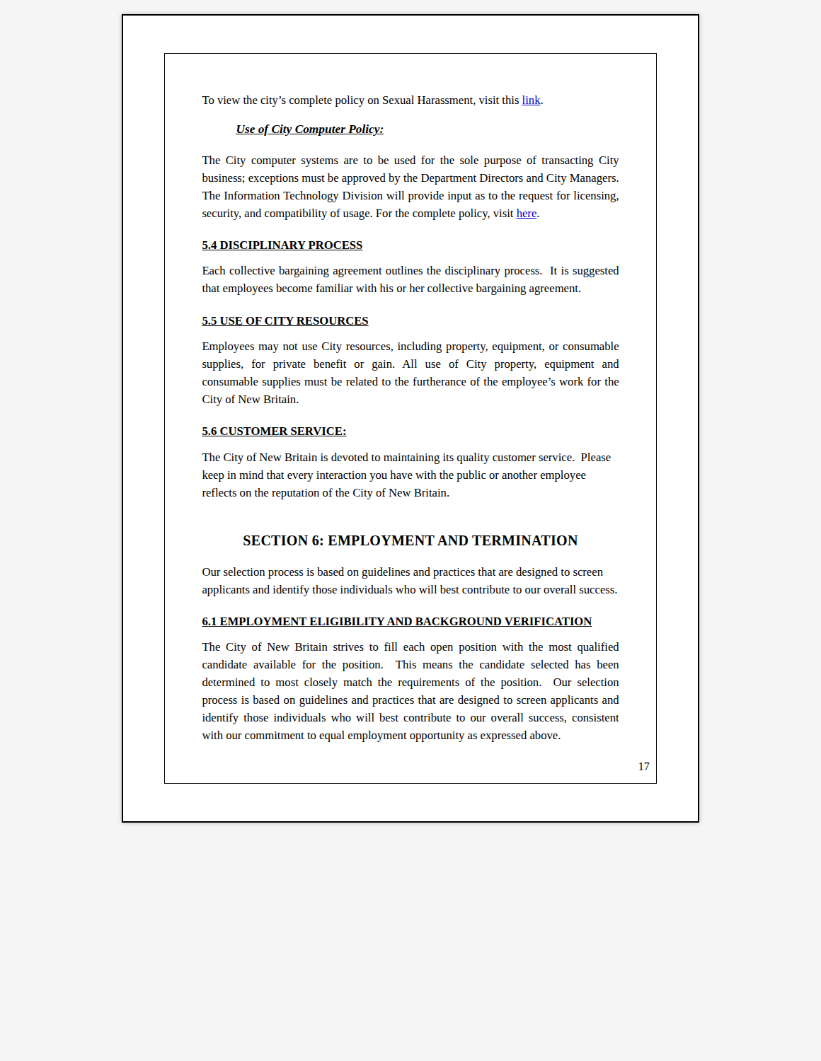To view the city’s complete policy on Sexual Harassment, visit this link.
Use of City Computer Policy:
The City computer systems are to be used for the sole purpose of transacting City business; exceptions must be approved by the Department Directors and City Managers. The Information Technology Division will provide input as to the request for licensing, security, and compatibility of usage. For the complete policy, visit here.
5.4 DISCIPLINARY PROCESS
Each collective bargaining agreement outlines the disciplinary process. It is suggested that employees become familiar with his or her collective bargaining agreement.
5.5 USE OF CITY RESOURCES
Employees may not use City resources, including property, equipment, or consumable supplies, for private benefit or gain. All use of City property, equipment and consumable supplies must be related to the furtherance of the employee’s work for the City of New Britain.
5.6 CUSTOMER SERVICE:
The City of New Britain is devoted to maintaining its quality customer service. Please keep in mind that every interaction you have with the public or another employee reflects on the reputation of the City of New Britain.
SECTION 6: EMPLOYMENT AND TERMINATION
Our selection process is based on guidelines and practices that are designed to screen applicants and identify those individuals who will best contribute to our overall success.
6.1 EMPLOYMENT ELIGIBILITY AND BACKGROUND VERIFICATION
The City of New Britain strives to fill each open position with the most qualified candidate available for the position. This means the candidate selected has been determined to most closely match the requirements of the position. Our selection process is based on guidelines and practices that are designed to screen applicants and identify those individuals who will best contribute to our overall success, consistent with our commitment to equal employment opportunity as expressed above.
17